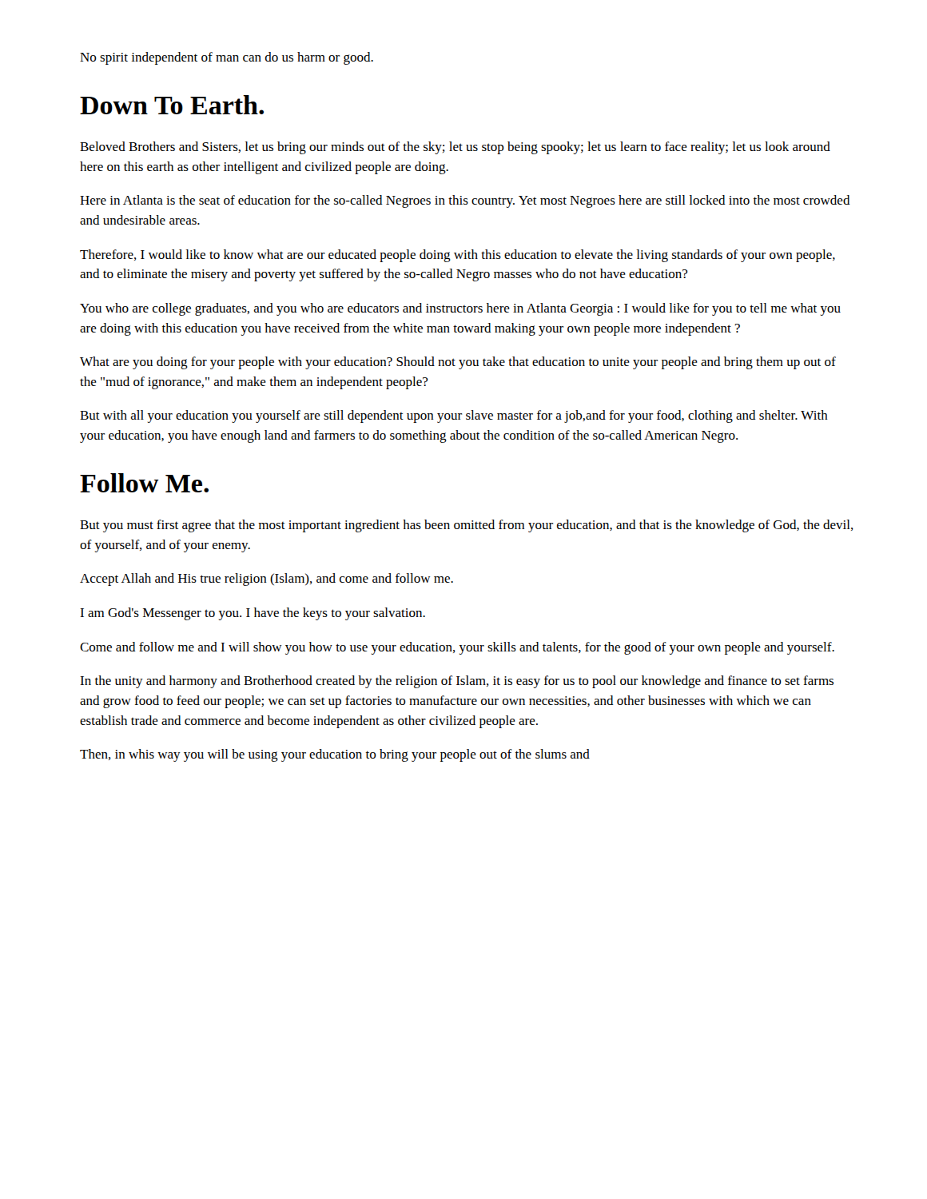No spirit independent of man can do us harm or good.
Down To Earth.
Beloved Brothers and Sisters, let us bring our minds out of the sky; let us stop being spooky; let us learn to face reality; let us look around here on this earth as other intelligent and civilized people are doing.
Here in Atlanta is the seat of education for the so-called Negroes in this country. Yet most Negroes here are still locked into the most crowded and undesirable areas.
Therefore, I would like to know what are our educated people doing with this education to elevate the living standards of your own people, and to eliminate the misery and poverty yet suffered by the so-called Negro masses who do not have education?
You who are college graduates, and you who are educators and instructors here in Atlanta Georgia : I would like for you to tell me what you are doing with this education you have received from the white man toward making your own people more independent ?
What are you doing for your people with your education? Should not you take that education to unite your people and bring them up out of the "mud of ignorance," and make them an independent people?
But with all your education you yourself are still dependent upon your slave master for a job,and for your food, clothing and shelter. With your education, you have enough land and farmers to do something about the condition of the so-called American Negro.
Follow Me.
But you must first agree that the most important ingredient has been omitted from your education, and that is the knowledge of God, the devil, of yourself, and of your enemy.
Accept Allah and His true religion (Islam), and come and follow me.
I am God's Messenger to you. I have the keys to your salvation.
Come and follow me and I will show you how to use your education, your skills and talents, for the good of your own people and yourself.
In the unity and harmony and Brotherhood created by the religion of Islam, it is easy for us to pool our knowledge and finance to set farms and grow food to feed our people; we can set up factories to manufacture our own necessities, and other businesses with which we can establish trade and commerce and become independent as other civilized people are.
Then, in whis way you will be using your education to bring your people out of the slums and